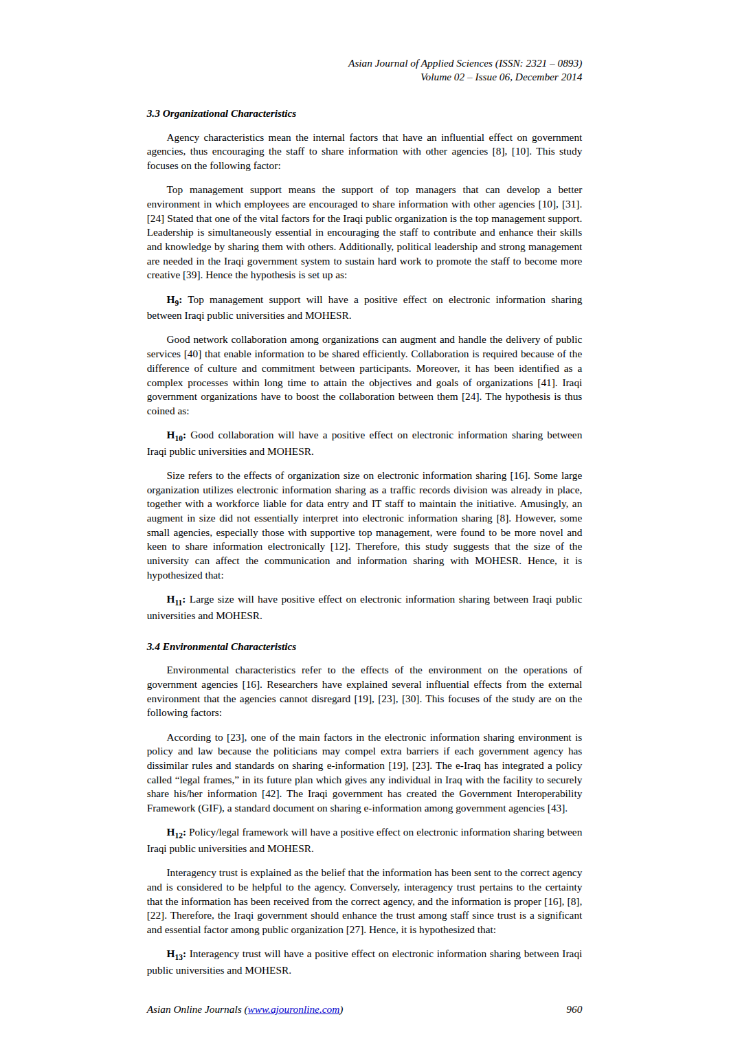Asian Journal of Applied Sciences (ISSN: 2321 – 0893)
Volume 02 – Issue 06, December 2014
3.3 Organizational Characteristics
Agency characteristics mean the internal factors that have an influential effect on government agencies, thus encouraging the staff to share information with other agencies [8], [10]. This study focuses on the following factor:
Top management support means the support of top managers that can develop a better environment in which employees are encouraged to share information with other agencies [10], [31]. [24] Stated that one of the vital factors for the Iraqi public organization is the top management support. Leadership is simultaneously essential in encouraging the staff to contribute and enhance their skills and knowledge by sharing them with others. Additionally, political leadership and strong management are needed in the Iraqi government system to sustain hard work to promote the staff to become more creative [39]. Hence the hypothesis is set up as:
H9: Top management support will have a positive effect on electronic information sharing between Iraqi public universities and MOHESR.
Good network collaboration among organizations can augment and handle the delivery of public services [40] that enable information to be shared efficiently. Collaboration is required because of the difference of culture and commitment between participants. Moreover, it has been identified as a complex processes within long time to attain the objectives and goals of organizations [41]. Iraqi government organizations have to boost the collaboration between them [24]. The hypothesis is thus coined as:
H10: Good collaboration will have a positive effect on electronic information sharing between Iraqi public universities and MOHESR.
Size refers to the effects of organization size on electronic information sharing [16]. Some large organization utilizes electronic information sharing as a traffic records division was already in place, together with a workforce liable for data entry and IT staff to maintain the initiative. Amusingly, an augment in size did not essentially interpret into electronic information sharing [8]. However, some small agencies, especially those with supportive top management, were found to be more novel and keen to share information electronically [12]. Therefore, this study suggests that the size of the university can affect the communication and information sharing with MOHESR. Hence, it is hypothesized that:
H11: Large size will have positive effect on electronic information sharing between Iraqi public universities and MOHESR.
3.4 Environmental Characteristics
Environmental characteristics refer to the effects of the environment on the operations of government agencies [16]. Researchers have explained several influential effects from the external environment that the agencies cannot disregard [19], [23], [30]. This focuses of the study are on the following factors:
According to [23], one of the main factors in the electronic information sharing environment is policy and law because the politicians may compel extra barriers if each government agency has dissimilar rules and standards on sharing e-information [19], [23]. The e-Iraq has integrated a policy called “legal frames,” in its future plan which gives any individual in Iraq with the facility to securely share his/her information [42]. The Iraqi government has created the Government Interoperability Framework (GIF), a standard document on sharing e-information among government agencies [43].
H12: Policy/legal framework will have a positive effect on electronic information sharing between Iraqi public universities and MOHESR.
Interagency trust is explained as the belief that the information has been sent to the correct agency and is considered to be helpful to the agency. Conversely, interagency trust pertains to the certainty that the information has been received from the correct agency, and the information is proper [16], [8], [22]. Therefore, the Iraqi government should enhance the trust among staff since trust is a significant and essential factor among public organization [27]. Hence, it is hypothesized that:
H13: Interagency trust will have a positive effect on electronic information sharing between Iraqi public universities and MOHESR.
Asian Online Journals (www.ajouronline.com) 960